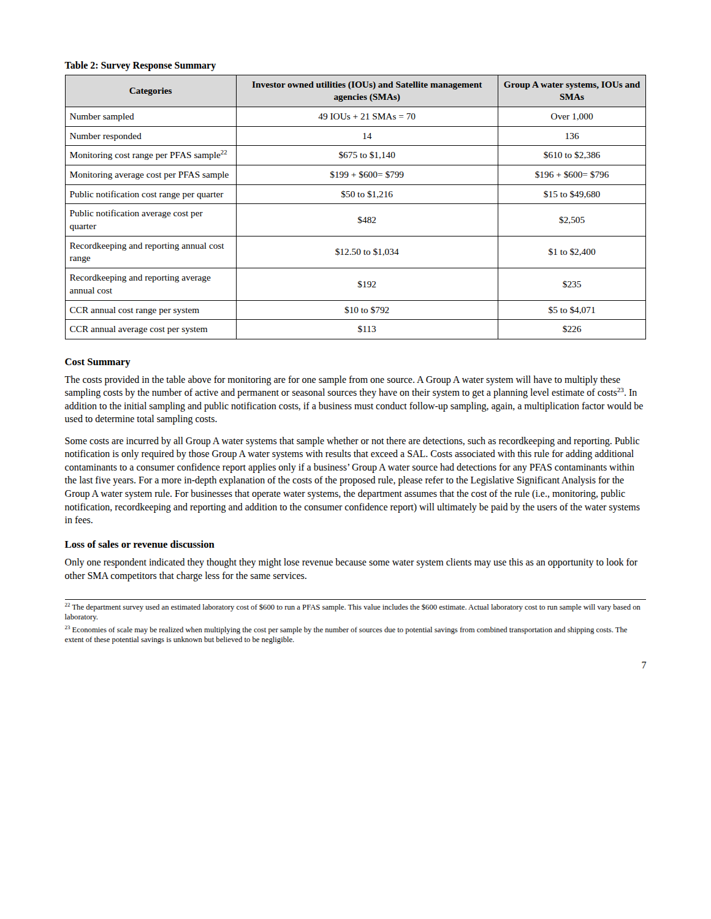Table 2: Survey Response Summary
| Categories | Investor owned utilities (IOUs) and Satellite management agencies (SMAs) | Group A water systems, IOUs and SMAs |
| --- | --- | --- |
| Number sampled | 49 IOUs + 21 SMAs = 70 | Over 1,000 |
| Number responded | 14 | 136 |
| Monitoring cost range per PFAS sample 22 | $675 to $1,140 | $610 to $2,386 |
| Monitoring average cost per PFAS sample | $199 + $600= $799 | $196 + $600= $796 |
| Public notification cost range per quarter | $50 to $1,216 | $15 to $49,680 |
| Public notification average cost per quarter | $482 | $2,505 |
| Recordkeeping and reporting annual cost range | $12.50 to $1,034 | $1 to $2,400 |
| Recordkeeping and reporting average annual cost | $192 | $235 |
| CCR annual cost range per system | $10 to $792 | $5 to $4,071 |
| CCR annual average cost per system | $113 | $226 |
Cost Summary
The costs provided in the table above for monitoring are for one sample from one source. A Group A water system will have to multiply these sampling costs by the number of active and permanent or seasonal sources they have on their system to get a planning level estimate of costs23. In addition to the initial sampling and public notification costs, if a business must conduct follow-up sampling, again, a multiplication factor would be used to determine total sampling costs.
Some costs are incurred by all Group A water systems that sample whether or not there are detections, such as recordkeeping and reporting. Public notification is only required by those Group A water systems with results that exceed a SAL. Costs associated with this rule for adding additional contaminants to a consumer confidence report applies only if a business’ Group A water source had detections for any PFAS contaminants within the last five years. For a more in-depth explanation of the costs of the proposed rule, please refer to the Legislative Significant Analysis for the Group A water system rule. For businesses that operate water systems, the department assumes that the cost of the rule (i.e., monitoring, public notification, recordkeeping and reporting and addition to the consumer confidence report) will ultimately be paid by the users of the water systems in fees.
Loss of sales or revenue discussion
Only one respondent indicated they thought they might lose revenue because some water system clients may use this as an opportunity to look for other SMA competitors that charge less for the same services.
22 The department survey used an estimated laboratory cost of $600 to run a PFAS sample. This value includes the $600 estimate. Actual laboratory cost to run sample will vary based on laboratory.
23 Economies of scale may be realized when multiplying the cost per sample by the number of sources due to potential savings from combined transportation and shipping costs. The extent of these potential savings is unknown but believed to be negligible.
7